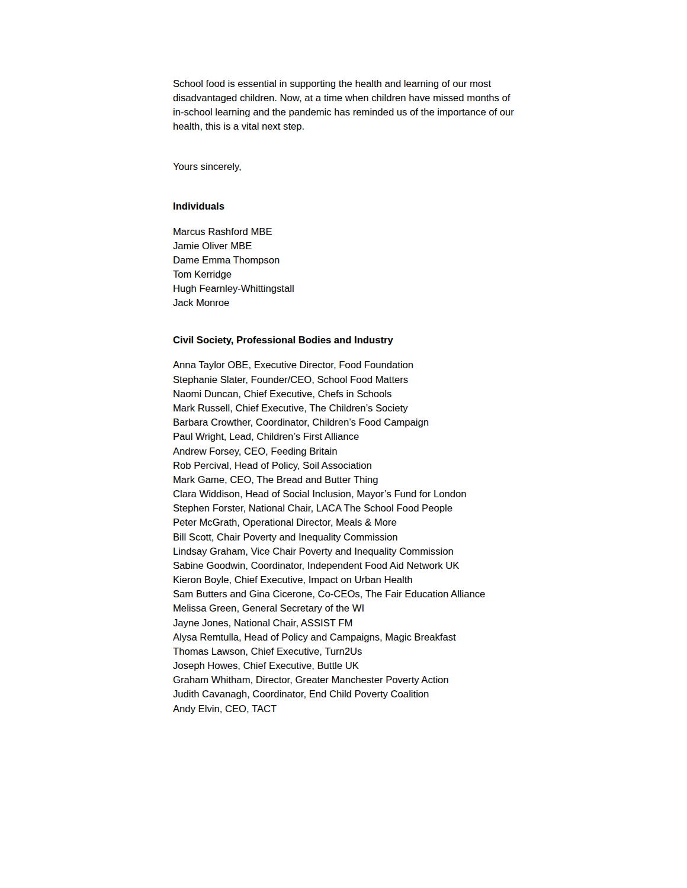School food is essential in supporting the health and learning of our most disadvantaged children. Now, at a time when children have missed months of in-school learning and the pandemic has reminded us of the importance of our health, this is a vital next step.
Yours sincerely,
Individuals
Marcus Rashford MBE
Jamie Oliver MBE
Dame Emma Thompson
Tom Kerridge
Hugh Fearnley-Whittingstall
Jack Monroe
Civil Society, Professional Bodies and Industry
Anna Taylor OBE, Executive Director, Food Foundation
Stephanie Slater, Founder/CEO, School Food Matters
Naomi Duncan, Chief Executive, Chefs in Schools
Mark Russell, Chief Executive, The Children’s Society
Barbara Crowther, Coordinator, Children’s Food Campaign
Paul Wright, Lead, Children’s First Alliance
Andrew Forsey, CEO, Feeding Britain
Rob Percival, Head of Policy, Soil Association
Mark Game, CEO, The Bread and Butter Thing
Clara Widdison, Head of Social Inclusion, Mayor’s Fund for London
Stephen Forster, National Chair, LACA The School Food People
Peter McGrath, Operational Director, Meals & More
Bill Scott, Chair Poverty and Inequality Commission
Lindsay Graham, Vice Chair Poverty and Inequality Commission
Sabine Goodwin, Coordinator, Independent Food Aid Network UK
Kieron Boyle, Chief Executive, Impact on Urban Health
Sam Butters and Gina Cicerone, Co-CEOs, The Fair Education Alliance
Melissa Green, General Secretary of the WI
Jayne Jones, National Chair, ASSIST FM
Alysa Remtulla, Head of Policy and Campaigns, Magic Breakfast
Thomas Lawson, Chief Executive, Turn2Us
Joseph Howes, Chief Executive, Buttle UK
Graham Whitham, Director, Greater Manchester Poverty Action
Judith Cavanagh, Coordinator, End Child Poverty Coalition
Andy Elvin, CEO, TACT